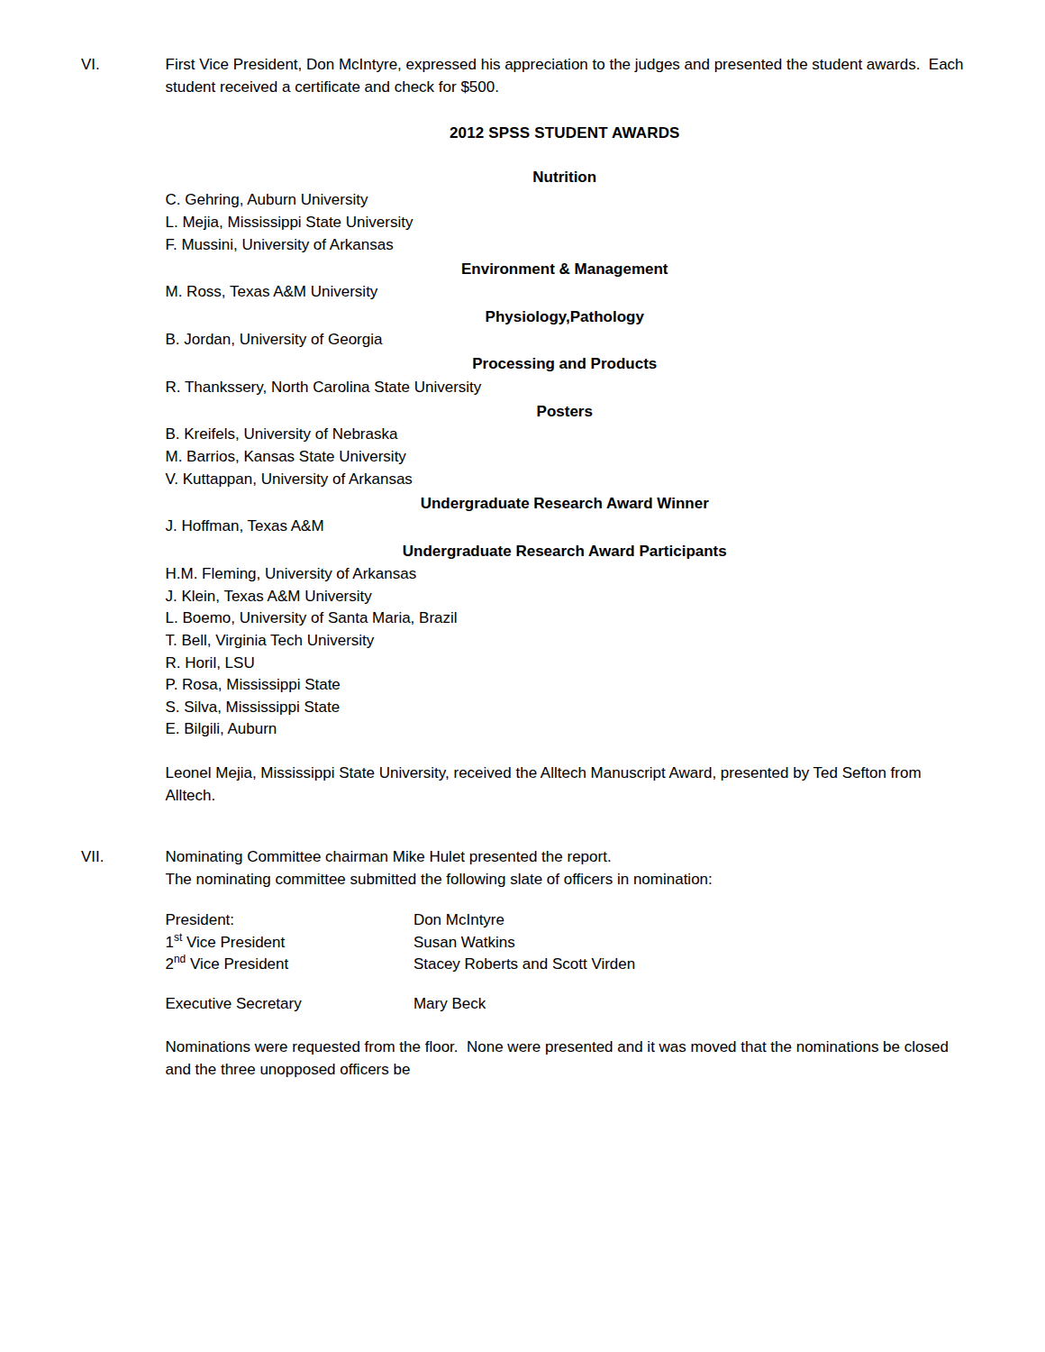VI.
First Vice President, Don McIntyre, expressed his appreciation to the judges and presented the student awards. Each student received a certificate and check for $500.
2012 SPSS STUDENT AWARDS
Nutrition
C. Gehring, Auburn University
L. Mejia, Mississippi State University
F. Mussini, University of Arkansas
Environment & Management
M. Ross, Texas A&M University
Physiology,Pathology
B. Jordan, University of Georgia
Processing and Products
R. Thankssery, North Carolina State University
Posters
B. Kreifels, University of Nebraska
M. Barrios, Kansas State University
V. Kuttappan, University of Arkansas
Undergraduate Research Award Winner
J. Hoffman, Texas A&M
Undergraduate Research Award Participants
H.M. Fleming, University of Arkansas
J. Klein, Texas A&M University
L. Boemo, University of Santa Maria, Brazil
T. Bell, Virginia Tech University
R. Horil, LSU
P. Rosa, Mississippi State
S. Silva, Mississippi State
E. Bilgili, Auburn
Leonel Mejia, Mississippi State University, received the Alltech Manuscript Award, presented by Ted Sefton from Alltech.
VII.
Nominating Committee chairman Mike Hulet presented the report.
The nominating committee submitted the following slate of officers in nomination:
| President: | Don McIntyre |
| 1 st Vice President | Susan Watkins |
| 2 nd Vice President | Stacey Roberts and Scott Virden |
| Executive Secretary | Mary Beck |
Nominations were requested from the floor. None were presented and it was moved that the nominations be closed and the three unopposed officers be